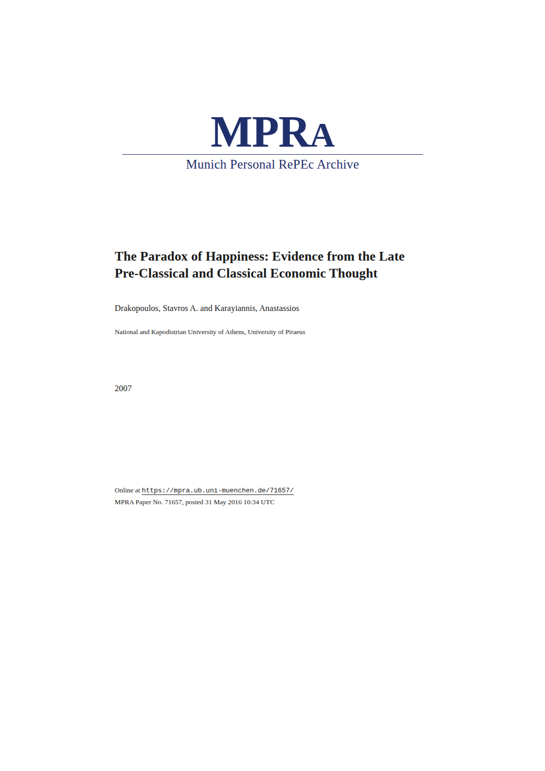MPRA
Munich Personal RePEc Archive
The Paradox of Happiness: Evidence from the Late Pre-Classical and Classical Economic Thought
Drakopoulos, Stavros A. and Karayiannis, Anastassios
National and Kapodistrian University of Athens, University of Piraeus
2007
Online at https://mpra.ub.uni-muenchen.de/71657/
MPRA Paper No. 71657, posted 31 May 2016 10:34 UTC